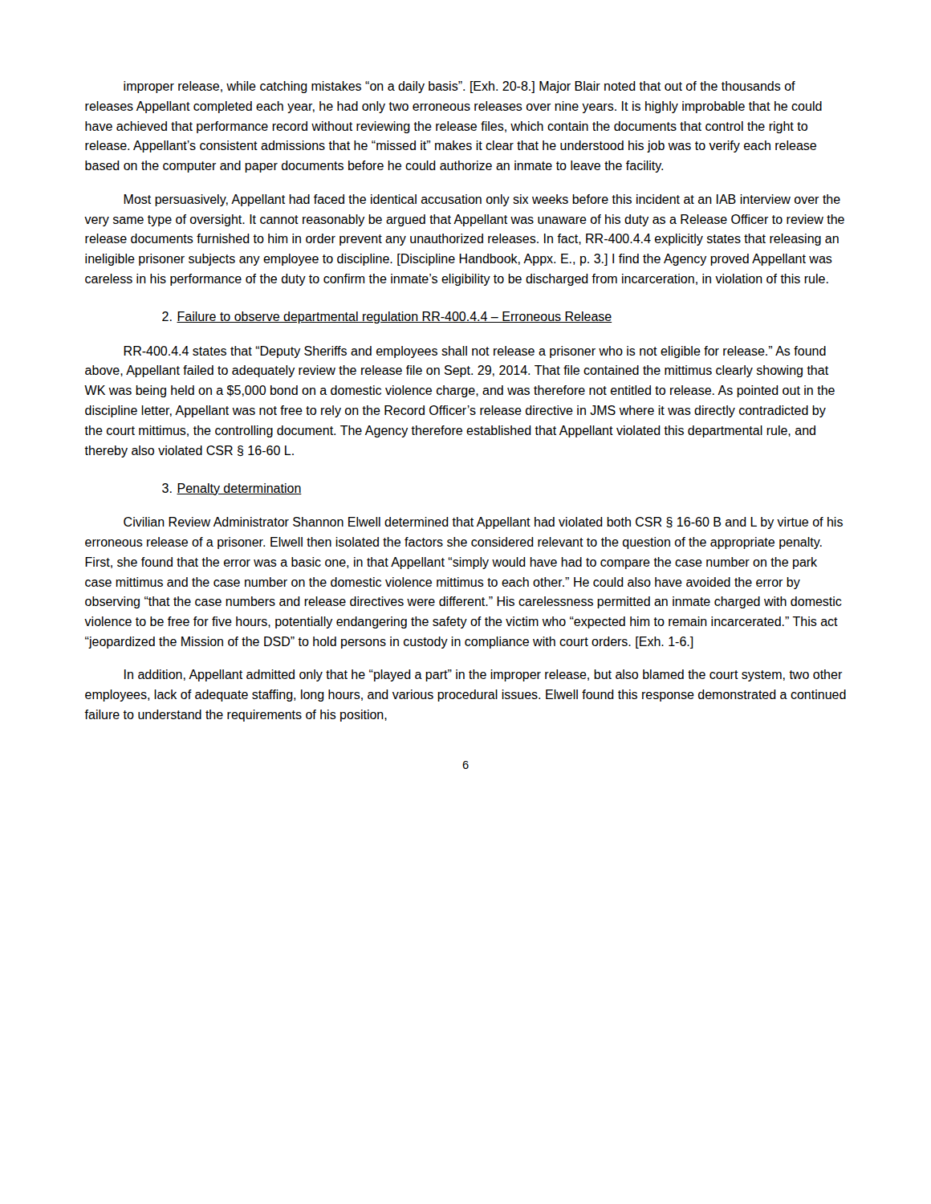improper release, while catching mistakes “on a daily basis”. [Exh. 20-8.] Major Blair noted that out of the thousands of releases Appellant completed each year, he had only two erroneous releases over nine years. It is highly improbable that he could have achieved that performance record without reviewing the release files, which contain the documents that control the right to release. Appellant’s consistent admissions that he “missed it” makes it clear that he understood his job was to verify each release based on the computer and paper documents before he could authorize an inmate to leave the facility.
Most persuasively, Appellant had faced the identical accusation only six weeks before this incident at an IAB interview over the very same type of oversight. It cannot reasonably be argued that Appellant was unaware of his duty as a Release Officer to review the release documents furnished to him in order prevent any unauthorized releases. In fact, RR-400.4.4 explicitly states that releasing an ineligible prisoner subjects any employee to discipline. [Discipline Handbook, Appx. E., p. 3.] I find the Agency proved Appellant was careless in his performance of the duty to confirm the inmate’s eligibility to be discharged from incarceration, in violation of this rule.
2. Failure to observe departmental regulation RR-400.4.4 – Erroneous Release
RR-400.4.4 states that “Deputy Sheriffs and employees shall not release a prisoner who is not eligible for release.” As found above, Appellant failed to adequately review the release file on Sept. 29, 2014. That file contained the mittimus clearly showing that WK was being held on a $5,000 bond on a domestic violence charge, and was therefore not entitled to release. As pointed out in the discipline letter, Appellant was not free to rely on the Record Officer’s release directive in JMS where it was directly contradicted by the court mittimus, the controlling document. The Agency therefore established that Appellant violated this departmental rule, and thereby also violated CSR § 16-60 L.
3. Penalty determination
Civilian Review Administrator Shannon Elwell determined that Appellant had violated both CSR § 16-60 B and L by virtue of his erroneous release of a prisoner. Elwell then isolated the factors she considered relevant to the question of the appropriate penalty. First, she found that the error was a basic one, in that Appellant “simply would have had to compare the case number on the park case mittimus and the case number on the domestic violence mittimus to each other.” He could also have avoided the error by observing “that the case numbers and release directives were different.” His carelessness permitted an inmate charged with domestic violence to be free for five hours, potentially endangering the safety of the victim who “expected him to remain incarcerated.” This act “jeopardized the Mission of the DSD” to hold persons in custody in compliance with court orders. [Exh. 1-6.]
In addition, Appellant admitted only that he “played a part” in the improper release, but also blamed the court system, two other employees, lack of adequate staffing, long hours, and various procedural issues. Elwell found this response demonstrated a continued failure to understand the requirements of his position,
6